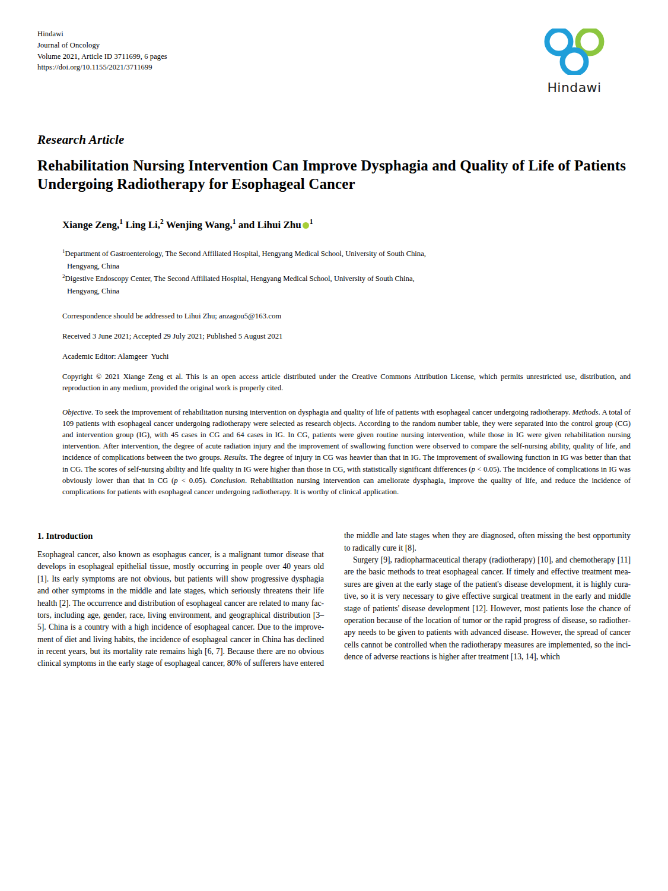Hindawi
Journal of Oncology
Volume 2021, Article ID 3711699, 6 pages
https://doi.org/10.1155/2021/3711699
Hindawi
Research Article
Rehabilitation Nursing Intervention Can Improve Dysphagia and Quality of Life of Patients Undergoing Radiotherapy for Esophageal Cancer
Xiange Zeng,1 Ling Li,2 Wenjing Wang,1 and Lihui Zhu1
1Department of Gastroenterology, The Second Affiliated Hospital, Hengyang Medical School, University of South China,
Hengyang, China
2Digestive Endoscopy Center, The Second Affiliated Hospital, Hengyang Medical School, University of South China,
Hengyang, China
Correspondence should be addressed to Lihui Zhu; anzagou5@163.com
Received 3 June 2021; Accepted 29 July 2021; Published 5 August 2021
Academic Editor: Alamgeer Yuchi
Copyright © 2021 Xiange Zeng et al. This is an open access article distributed under the Creative Commons Attribution License, which permits unrestricted use, distribution, and reproduction in any medium, provided the original work is properly cited.
Objective. To seek the improvement of rehabilitation nursing intervention on dysphagia and quality of life of patients with esophageal cancer undergoing radiotherapy. Methods. A total of 109 patients with esophageal cancer undergoing radiotherapy were selected as research objects. According to the random number table, they were separated into the control group (CG) and intervention group (IG), with 45 cases in CG and 64 cases in IG. In CG, patients were given routine nursing intervention, while those in IG were given rehabilitation nursing intervention. After intervention, the degree of acute radiation injury and the improvement of swallowing function were observed to compare the self-nursing ability, quality of life, and incidence of complications between the two groups. Results. The degree of injury in CG was heavier than that in IG. The improvement of swallowing function in IG was better than that in CG. The scores of self-nursing ability and life quality in IG were higher than those in CG, with statistically significant differences (p < 0.05). The incidence of complications in IG was obviously lower than that in CG (p < 0.05). Conclusion. Rehabilitation nursing intervention can ameliorate dysphagia, improve the quality of life, and reduce the incidence of complications for patients with esophageal cancer undergoing radiotherapy. It is worthy of clinical application.
1. Introduction
Esophageal cancer, also known as esophagus cancer, is a malignant tumor disease that develops in esophageal epithelial tissue, mostly occurring in people over 40 years old [1]. Its early symptoms are not obvious, but patients will show progressive dysphagia and other symptoms in the middle and late stages, which seriously threatens their life health [2]. The occurrence and distribution of esophageal cancer are related to many factors, including age, gender, race, living environment, and geographical distribution [3–5]. China is a country with a high incidence of esophageal cancer. Due to the improvement of diet and living habits, the incidence of esophageal cancer in China has declined in recent years, but its mortality rate remains high [6, 7]. Because there are no obvious clinical symptoms in the early stage of esophageal cancer, 80% of sufferers have entered the middle and late stages when they are diagnosed, often missing the best opportunity to radically cure it [8].
Surgery [9], radiopharmaceutical therapy (radiotherapy) [10], and chemotherapy [11] are the basic methods to treat esophageal cancer. If timely and effective treatment measures are given at the early stage of the patient's disease development, it is highly curative, so it is very necessary to give effective surgical treatment in the early and middle stage of patients' disease development [12]. However, most patients lose the chance of operation because of the location of tumor or the rapid progress of disease, so radiotherapy needs to be given to patients with advanced disease. However, the spread of cancer cells cannot be controlled when the radiotherapy measures are implemented, so the incidence of adverse reactions is higher after treatment [13, 14], which